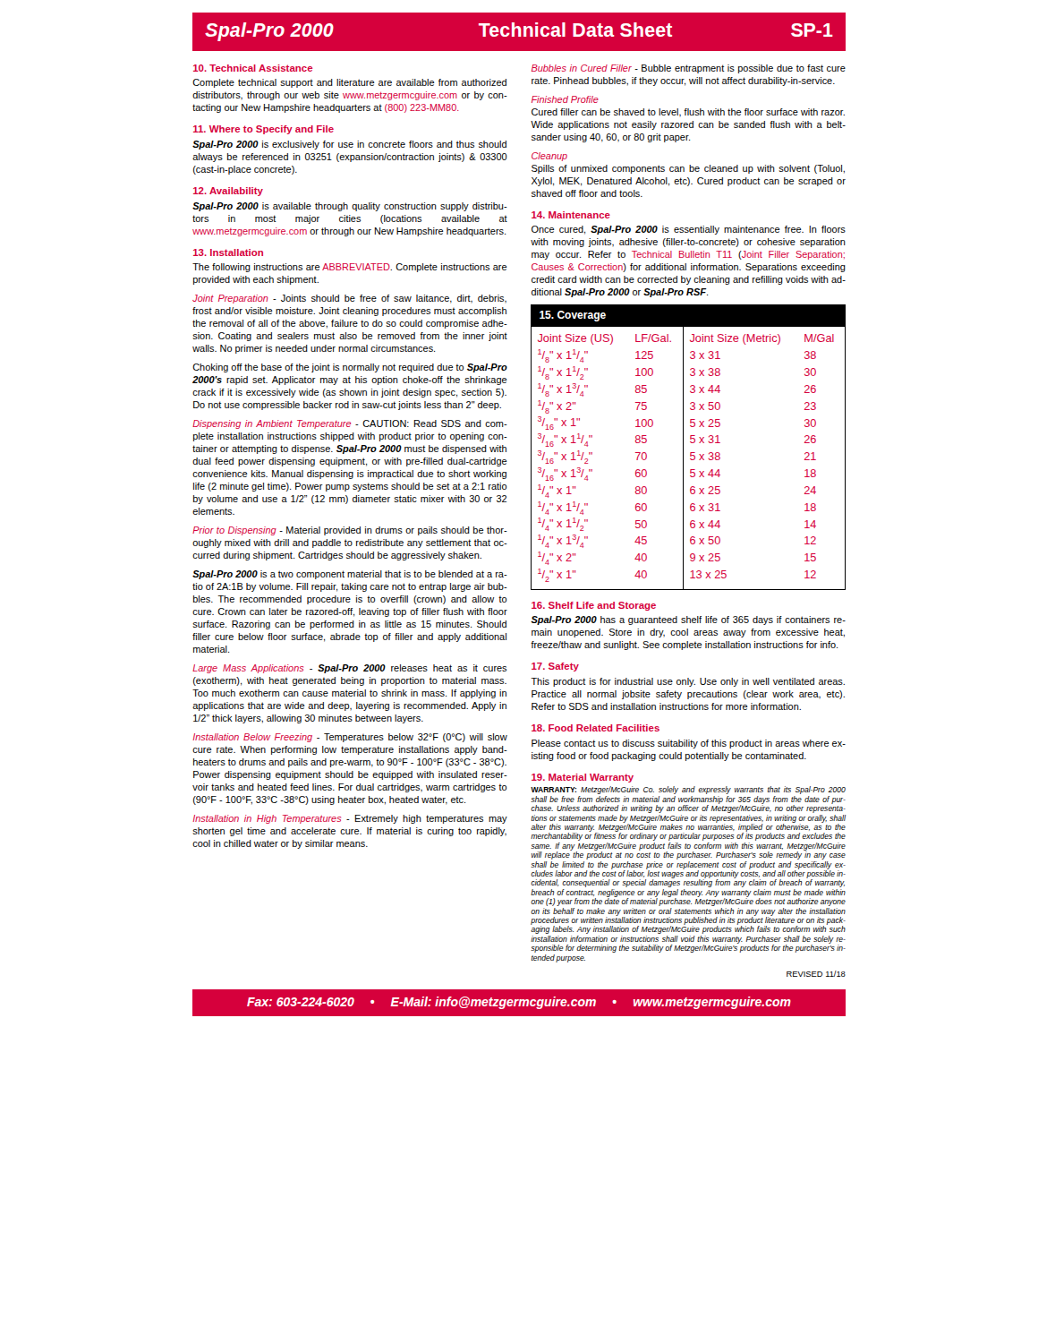Spal-Pro 2000
Technical Data Sheet
SP-1
10. Technical Assistance
Complete technical support and literature are available from authorized distributors, through our web site www.metzgermcguire.com or by contacting our New Hampshire headquarters at (800) 223-MM80.
11. Where to Specify and File
Spal-Pro 2000 is exclusively for use in concrete floors and thus should always be referenced in 03251 (expansion/contraction joints) & 03300 (cast-in-place concrete).
12. Availability
Spal-Pro 2000 is available through quality construction supply distributors in most major cities (locations available at www.metzgermcguire.com or through our New Hampshire headquarters.
13. Installation
The following instructions are ABBREVIATED. Complete instructions are provided with each shipment.
Joint Preparation - Joints should be free of saw laitance, dirt, debris, frost and/or visible moisture. Joint cleaning procedures must accomplish the removal of all of the above, failure to do so could compromise adhesion. Coating and sealers must also be removed from the inner joint walls. No primer is needed under normal circumstances.
Choking off the base of the joint is normally not required due to Spal-Pro 2000's rapid set. Applicator may at his option choke-off the shrinkage crack if it is excessively wide (as shown in joint design spec, section 5). Do not use compressible backer rod in saw-cut joints less than 2" deep.
Dispensing in Ambient Temperature - CAUTION: Read SDS and complete installation instructions shipped with product prior to opening container or attempting to dispense. Spal-Pro 2000 must be dispensed with dual feed power dispensing equipment, or with pre-filled dual-cartridge convenience kits. Manual dispensing is impractical due to short working life (2 minute gel time). Power pump systems should be set at a 2:1 ratio by volume and use a 1/2” (12 mm) diameter static mixer with 30 or 32 elements.
Prior to Dispensing - Material provided in drums or pails should be thoroughly mixed with drill and paddle to redistribute any settlement that occurred during shipment. Cartridges should be aggressively shaken.
Spal-Pro 2000 is a two component material that is to be blended at a ratio of 2A:1B by volume. Fill repair, taking care not to entrap large air bubbles. The recommended procedure is to overfill (crown) and allow to cure. Crown can later be razored-off, leaving top of filler flush with floor surface. Razoring can be performed in as little as 15 minutes. Should filler cure below floor surface, abrade top of filler and apply additional material.
Large Mass Applications - Spal-Pro 2000 releases heat as it cures (exotherm), with heat generated being in proportion to material mass. Too much exotherm can cause material to shrink in mass. If applying in applications that are wide and deep, layering is recommended. Apply in 1/2” thick layers, allowing 30 minutes between layers.
Installation Below Freezing - Temperatures below 32°F (0°C) will slow cure rate. When performing low temperature installations apply band-heaters to drums and pails and pre-warm, to 90°F - 100°F (33°C - 38°C). Power dispensing equipment should be equipped with insulated reservoir tanks and heated feed lines. For dual cartridges, warm cartridges to (90°F - 100°F, 33°C -38°C) using heater box, heated water, etc.
Installation in High Temperatures - Extremely high temperatures may shorten gel time and accelerate cure. If material is curing too rapidly, cool in chilled water or by similar means.
Bubbles in Cured Filler - Bubble entrapment is possible due to fast cure rate. Pinhead bubbles, if they occur, will not affect durability-in-service.
Finished Profile
Cured filler can be shaved to level, flush with the floor surface with razor. Wide applications not easily razored can be sanded flush with a belt-sander using 40, 60, or 80 grit paper.
Cleanup
Spills of unmixed components can be cleaned up with solvent (Toluol, Xylol, MEK, Denatured Alcohol, etc). Cured product can be scraped or shaved off floor and tools.
14. Maintenance
Once cured, Spal-Pro 2000 is essentially maintenance free. In floors with moving joints, adhesive (filler-to-concrete) or cohesive separation may occur. Refer to Technical Bulletin T11 (Joint Filler Separation; Causes & Correction) for additional information. Separations exceeding credit card width can be corrected by cleaning and refilling voids with additional Spal-Pro 2000 or Spal-Pro RSF.
15. Coverage
| Joint Size (US) | LF/Gal. | Joint Size (Metric) | M/Gal |
| --- | --- | --- | --- |
| 1 / 8 " x 1 1 / 4 " | 125 | 3 x 31 | 38 |
| 1 / 8 " x 1 1 / 2 " | 100 | 3 x 38 | 30 |
| 1 / 8 " x 1 3 / 4 " | 85 | 3 x 44 | 26 |
| 1 / 8 " x 2" | 75 | 3 x 50 | 23 |
| 3 / 16 " x 1" | 100 | 5 x 25 | 30 |
| 3 / 16 " x 1 1 / 4 " | 85 | 5 x 31 | 26 |
| 3 / 16 " x 1 1 / 2 " | 70 | 5 x 38 | 21 |
| 3 / 16 " x 1 3 / 4 " | 60 | 5 x 44 | 18 |
| 1 / 4 " x 1" | 80 | 6 x 25 | 24 |
| 1 / 4 " x 1 1 / 4 " | 60 | 6 x 31 | 18 |
| 1 / 4 " x 1 1 / 2 " | 50 | 6 x 44 | 14 |
| 1 / 4 " x 1 3 / 4 " | 45 | 6 x 50 | 12 |
| 1 / 4 " x 2" | 40 | 9 x 25 | 15 |
| 1 / 2 " x 1" | 40 | 13 x 25 | 12 |
16. Shelf Life and Storage
Spal-Pro 2000 has a guaranteed shelf life of 365 days if containers remain unopened. Store in dry, cool areas away from excessive heat, freeze/thaw and sunlight. See complete installation instructions for info.
17. Safety
This product is for industrial use only. Use only in well ventilated areas. Practice all normal jobsite safety precautions (clear work area, etc). Refer to SDS and installation instructions for more information.
18. Food Related Facilities
Please contact us to discuss suitability of this product in areas where existing food or food packaging could potentially be contaminated.
19. Material Warranty
WARRANTY: Metzger/McGuire Co. solely and expressly warrants that its Spal-Pro 2000 shall be free from defects in material and workmanship for 365 days from the date of purchase. Unless authorized in writing by an officer of Metzger/McGuire, no other representations or statements made by Metzger/McGuire or its representatives, in writing or orally, shall alter this warranty. Metzger/McGuire makes no warranties, implied or otherwise, as to the merchantability or fitness for ordinary or particular purposes of its products and excludes the same. If any Metzger/McGuire product fails to conform with this warrant, Metzger/McGuire will replace the product at no cost to the purchaser. Purchaser's sole remedy in any case shall be limited to the purchase price or replacement cost of product and specifically excludes labor and the cost of labor, lost wages and opportunity costs, and all other possible incidental, consequential or special damages resulting from any claim of breach of warranty, breach of contract, negligence or any legal theory. Any warranty claim must be made within one (1) year from the date of material purchase. Metzger/McGuire does not authorize anyone on its behalf to make any written or oral statements which in any way alter the installation procedures or written installation instructions published in its product literature or on its packaging labels. Any installation of Metzger/McGuire products which fails to conform with such installation information or instructions shall void this warranty. Purchaser shall be solely responsible for determining the suitability of Metzger/McGuire's products for the purchaser's intended purpose.
REVISED 11/18
Fax: 603-224-6020 • E-Mail: info@metzgermcguire.com • www.metzgermcguire.com